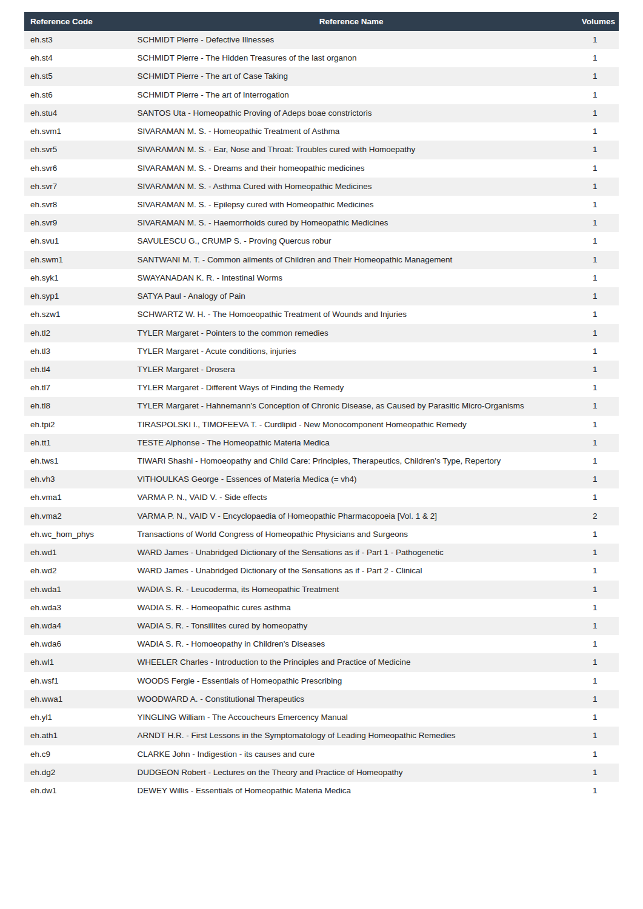| Reference Code | Reference Name | Volumes |
| --- | --- | --- |
| eh.st3 | SCHMIDT Pierre - Defective Illnesses | 1 |
| eh.st4 | SCHMIDT Pierre - The Hidden Treasures of the last organon | 1 |
| eh.st5 | SCHMIDT Pierre - The art of Case Taking | 1 |
| eh.st6 | SCHMIDT Pierre - The art of Interrogation | 1 |
| eh.stu4 | SANTOS Uta - Homeopathic Proving of Adeps boae constrictoris | 1 |
| eh.svm1 | SIVARAMAN M. S. - Homeopathic Treatment of Asthma | 1 |
| eh.svr5 | SIVARAMAN M. S. - Ear, Nose and Throat: Troubles cured with Homoepathy | 1 |
| eh.svr6 | SIVARAMAN M. S. - Dreams and their homeopathic medicines | 1 |
| eh.svr7 | SIVARAMAN M. S. - Asthma Cured with Homeopathic Medicines | 1 |
| eh.svr8 | SIVARAMAN M. S. - Epilepsy cured with Homeopathic Medicines | 1 |
| eh.svr9 | SIVARAMAN M. S. - Haemorrhoids cured by Homeopathic Medicines | 1 |
| eh.svu1 | SAVULESCU G., CRUMP S. - Proving Quercus robur | 1 |
| eh.swm1 | SANTWANI M. T. - Common ailments of Children and Their Homeopathic Management | 1 |
| eh.syk1 | SWAYANADAN K. R. - Intestinal Worms | 1 |
| eh.syp1 | SATYA Paul - Analogy of Pain | 1 |
| eh.szw1 | SCHWARTZ W. H. - The Homoeopathic Treatment of Wounds and Injuries | 1 |
| eh.tl2 | TYLER Margaret - Pointers to the common remedies | 1 |
| eh.tl3 | TYLER Margaret - Acute conditions, injuries | 1 |
| eh.tl4 | TYLER Margaret - Drosera | 1 |
| eh.tl7 | TYLER Margaret - Different Ways of Finding the Remedy | 1 |
| eh.tl8 | TYLER Margaret - Hahnemann's Conception of Chronic Disease, as Caused by Parasitic Micro-Organisms | 1 |
| eh.tpi2 | TIRASPOLSKI I., TIMOFEEVA T. - Curdlipid - New Monocomponent Homeopathic Remedy | 1 |
| eh.tt1 | TESTE Alphonse - The Homeopathic Materia Medica | 1 |
| eh.tws1 | TIWARI Shashi - Homoeopathy and Child Care: Principles, Therapeutics, Children's Type, Repertory | 1 |
| eh.vh3 | VITHOULKAS George - Essences of Materia Medica (= vh4) | 1 |
| eh.vma1 | VARMA P. N., VAID V. - Side effects | 1 |
| eh.vma2 | VARMA P. N., VAID V - Encyclopaedia of Homeopathic Pharmacopoeia [Vol. 1 & 2] | 2 |
| eh.wc_hom_phys | Transactions of World Congress of Homeopathic Physicians and Surgeons | 1 |
| eh.wd1 | WARD James - Unabridged Dictionary of the Sensations as if - Part 1 - Pathogenetic | 1 |
| eh.wd2 | WARD James - Unabridged Dictionary of the Sensations as if - Part 2 - Clinical | 1 |
| eh.wda1 | WADIA S. R. - Leucoderma, its Homeopathic Treatment | 1 |
| eh.wda3 | WADIA S. R. - Homeopathic cures asthma | 1 |
| eh.wda4 | WADIA S. R. - Tonsillites cured by homeopathy | 1 |
| eh.wda6 | WADIA S. R. - Homoeopathy in Children's Diseases | 1 |
| eh.wl1 | WHEELER Charles - Introduction to the Principles and Practice of Medicine | 1 |
| eh.wsf1 | WOODS Fergie - Essentials of Homeopathic Prescribing | 1 |
| eh.wwa1 | WOODWARD A. - Constitutional Therapeutics | 1 |
| eh.yl1 | YINGLING William - The Accoucheurs Emercency Manual | 1 |
| eh.ath1 | ARNDT H.R. - First Lessons in the Symptomatology of Leading Homeopathic Remedies | 1 |
| eh.c9 | CLARKE John - Indigestion - its causes and cure | 1 |
| eh.dg2 | DUDGEON Robert - Lectures on the Theory and Practice of Homeopathy | 1 |
| eh.dw1 | DEWEY Willis - Essentials of Homeopathic Materia Medica | 1 |